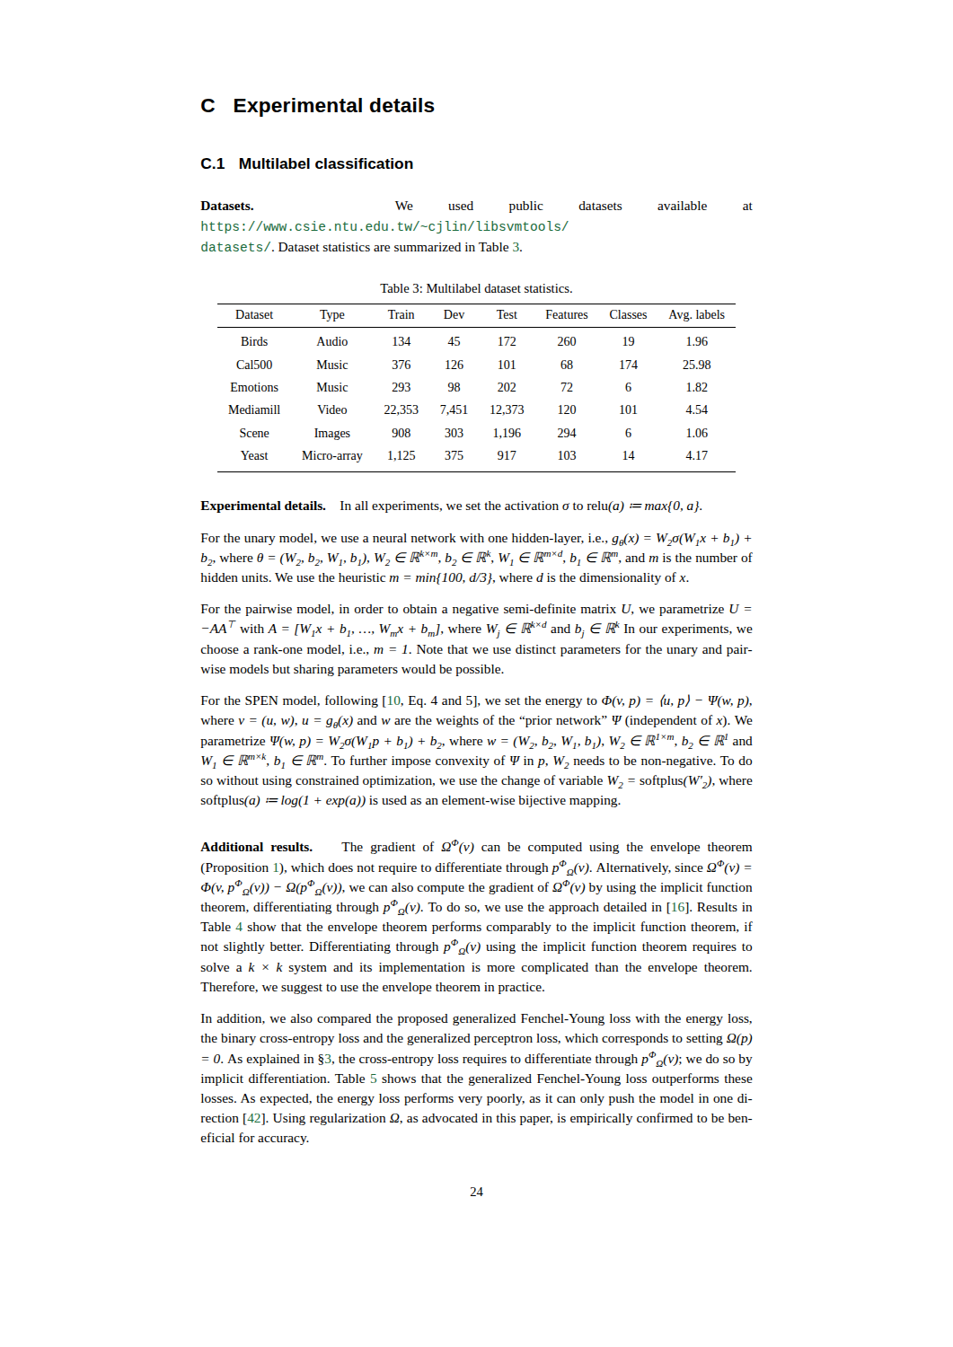CExperimental details
C.1 Multilabel classification
Datasets. We used public datasets available at https://www.csie.ntu.edu.tw/~cjlin/libsvmtools/
datasets/. Dataset statistics are summarized in Table 3.
Table 3: Multilabel dataset statistics.
| Dataset | Type | Train | Dev | Test | Features | Classes | Avg. labels |
| --- | --- | --- | --- | --- | --- | --- | --- |
| Birds | Audio | 134 | 45 | 172 | 260 | 19 | 1.96 |
| Cal500 | Music | 376 | 126 | 101 | 68 | 174 | 25.98 |
| Emotions | Music | 293 | 98 | 202 | 72 | 6 | 1.82 |
| Mediamill | Video | 22,353 | 7,451 | 12,373 | 120 | 101 | 4.54 |
| Scene | Images | 908 | 303 | 1,196 | 294 | 6 | 1.06 |
| Yeast | Micro-array | 1,125 | 375 | 917 | 103 | 14 | 4.17 |
Experimental details. In all experiments, we set the activation σ to relu(a) ≔ max{0, a}.
For the unary model, we use a neural network with one hidden-layer, i.e., gθ(x) = W2σ(W1x + b1) + b2, where θ = (W2, b2, W1, b1), W2 ∈ ℝk×m, b2 ∈ ℝk, W1 ∈ ℝm×d, b1 ∈ ℝm, and m is the number of hidden units. We use the heuristic m = min{100, d/3}, where d is the dimensionality of x.
For the pairwise model, in order to obtain a negative semi-definite matrix U, we parametrize U = −AA⊤ with A = [W1x + b1, …, Wmx + bm], where Wj ∈ ℝk×d and bj ∈ ℝk In our experiments, we choose a rank-one model, i.e., m = 1. Note that we use distinct parameters for the unary and pairwise models but sharing parameters would be possible.
For the SPEN model, following [10, Eq. 4 and 5], we set the energy to Φ(v, p) = ⟨u, p⟩ − Ψ(w, p), where v = (u, w), u = gθ(x) and w are the weights of the “prior network” Ψ (independent of x). We parametrize Ψ(w, p) = W2σ(W1p + b1) + b2, where w = (W2, b2, W1, b1), W2 ∈ ℝ1×m, b2 ∈ ℝ1 and W1 ∈ ℝm×k, b1 ∈ ℝm. To further impose convexity of Ψ in p, W2 needs to be non-negative. To do so without using constrained optimization, we use the change of variable W2 = softplus(W′2), where softplus(a) ≔ log(1 + exp(a)) is used as an element-wise bijective mapping.
Additional results. The gradient of ΩΦ(v) can be computed using the envelope theorem (Proposition 1), which does not require to differentiate through pΦΩ(v). Alternatively, since ΩΦ(v) = Φ(v, pΦΩ(v)) − Ω(pΦΩ(v)), we can also compute the gradient of ΩΦ(v) by using the implicit function theorem, differentiating through pΦΩ(v). To do so, we use the approach detailed in [16]. Results in Table 4 show that the envelope theorem performs comparably to the implicit function theorem, if not slightly better. Differentiating through pΦΩ(v) using the implicit function theorem requires to solve a k × k system and its implementation is more complicated than the envelope theorem. Therefore, we suggest to use the envelope theorem in practice.
In addition, we also compared the proposed generalized Fenchel-Young loss with the energy loss, the binary cross-entropy loss and the generalized perceptron loss, which corresponds to setting Ω(p) = 0. As explained in §3, the cross-entropy loss requires to differentiate through pΦΩ(v); we do so by implicit differentiation. Table 5 shows that the generalized Fenchel-Young loss outperforms these losses. As expected, the energy loss performs very poorly, as it can only push the model in one direction [42]. Using regularization Ω, as advocated in this paper, is empirically confirmed to be beneficial for accuracy.
24